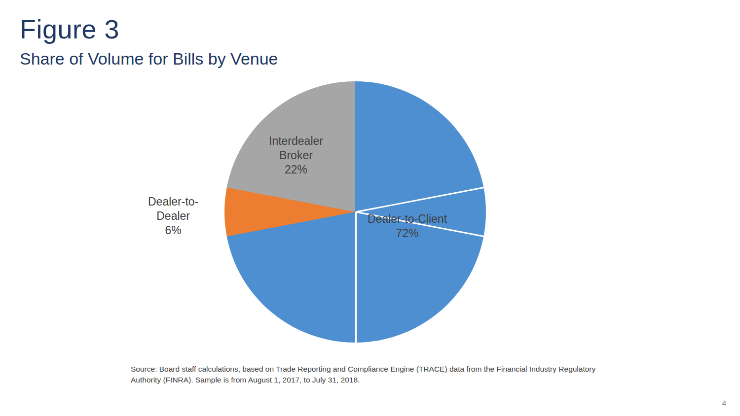Figure 3
Share of Volume for Bills by Venue
Dealer-to-Client
72%
Interdealer
Broker
22%
Dealer-to-
Dealer
6%
Source: Board staff calculations, based on Trade Reporting and Compliance Engine (TRACE) data from the Financial Industry Regulatory Authority (FINRA). Sample is from August 1, 2017, to July 31, 2018.
4